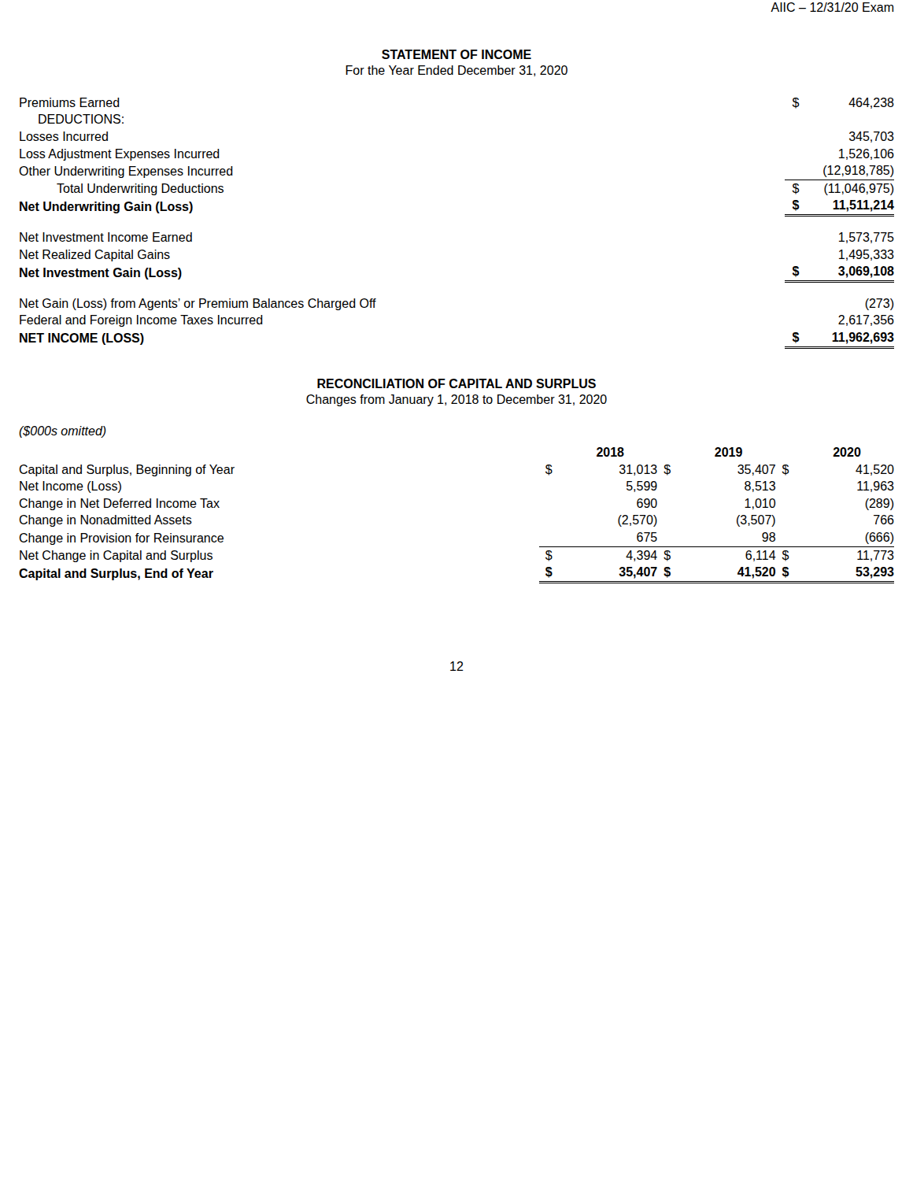AIIC – 12/31/20 Exam
STATEMENT OF INCOME
For the Year Ended December 31, 2020
| Premiums Earned | $ | 464,238 |
| DEDUCTIONS: | | |
| Losses Incurred | | 345,703 |
| Loss Adjustment Expenses Incurred | | 1,526,106 |
| Other Underwriting Expenses Incurred | | (12,918,785) |
| Total Underwriting Deductions | $ | (11,046,975) |
| Net Underwriting Gain (Loss) | $ | 11,511,214 |
| Net Investment Income Earned | | 1,573,775 |
| Net Realized Capital Gains | | 1,495,333 |
| Net Investment Gain (Loss) | $ | 3,069,108 |
| Net Gain (Loss) from Agents’ or Premium Balances Charged Off | | (273) |
| Federal and Foreign Income Taxes Incurred | | 2,617,356 |
| NET INCOME (LOSS) | $ | 11,962,693 |
RECONCILIATION OF CAPITAL AND SURPLUS
Changes from January 1, 2018 to December 31, 2020
($000s omitted)
| | | 2018 | | 2019 | | 2020 |
| Capital and Surplus, Beginning of Year | $ | 31,013 | $ | 35,407 | $ | 41,520 |
| Net Income (Loss) | | 5,599 | | 8,513 | | 11,963 |
| Change in Net Deferred Income Tax | | 690 | | 1,010 | | (289) |
| Change in Nonadmitted Assets | | (2,570) | | (3,507) | | 766 |
| Change in Provision for Reinsurance | | 675 | | 98 | | (666) |
| Net Change in Capital and Surplus | $ | 4,394 | $ | 6,114 | $ | 11,773 |
| Capital and Surplus, End of Year | $ | 35,407 | $ | 41,520 | $ | 53,293 |
12